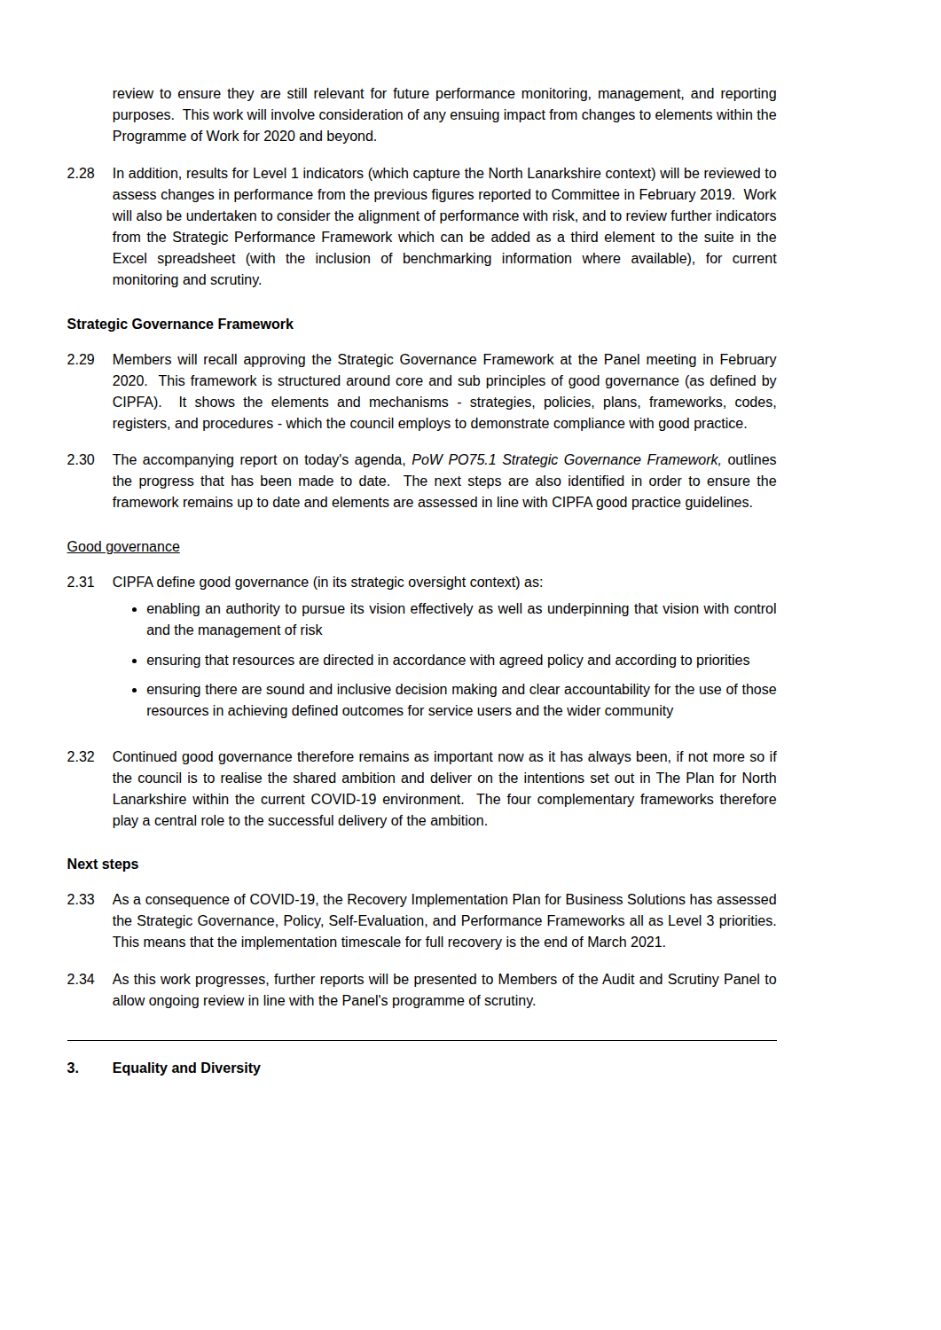review to ensure they are still relevant for future performance monitoring, management, and reporting purposes. This work will involve consideration of any ensuing impact from changes to elements within the Programme of Work for 2020 and beyond.
2.28
In addition, results for Level 1 indicators (which capture the North Lanarkshire context) will be reviewed to assess changes in performance from the previous figures reported to Committee in February 2019. Work will also be undertaken to consider the alignment of performance with risk, and to review further indicators from the Strategic Performance Framework which can be added as a third element to the suite in the Excel spreadsheet (with the inclusion of benchmarking information where available), for current monitoring and scrutiny.
Strategic Governance Framework
2.29
Members will recall approving the Strategic Governance Framework at the Panel meeting in February 2020. This framework is structured around core and sub principles of good governance (as defined by CIPFA). It shows the elements and mechanisms - strategies, policies, plans, frameworks, codes, registers, and procedures - which the council employs to demonstrate compliance with good practice.
2.30
The accompanying report on today's agenda, PoW PO75.1 Strategic Governance Framework, outlines the progress that has been made to date. The next steps are also identified in order to ensure the framework remains up to date and elements are assessed in line with CIPFA good practice guidelines.
Good governance
2.31
CIPFA define good governance (in its strategic oversight context) as:
enabling an authority to pursue its vision effectively as well as underpinning that vision with control and the management of risk
ensuring that resources are directed in accordance with agreed policy and according to priorities
ensuring there are sound and inclusive decision making and clear accountability for the use of those resources in achieving defined outcomes for service users and the wider community
2.32
Continued good governance therefore remains as important now as it has always been, if not more so if the council is to realise the shared ambition and deliver on the intentions set out in The Plan for North Lanarkshire within the current COVID-19 environment. The four complementary frameworks therefore play a central role to the successful delivery of the ambition.
Next steps
2.33
As a consequence of COVID-19, the Recovery Implementation Plan for Business Solutions has assessed the Strategic Governance, Policy, Self-Evaluation, and Performance Frameworks all as Level 3 priorities. This means that the implementation timescale for full recovery is the end of March 2021.
2.34
As this work progresses, further reports will be presented to Members of the Audit and Scrutiny Panel to allow ongoing review in line with the Panel's programme of scrutiny.
3.
Equality and Diversity